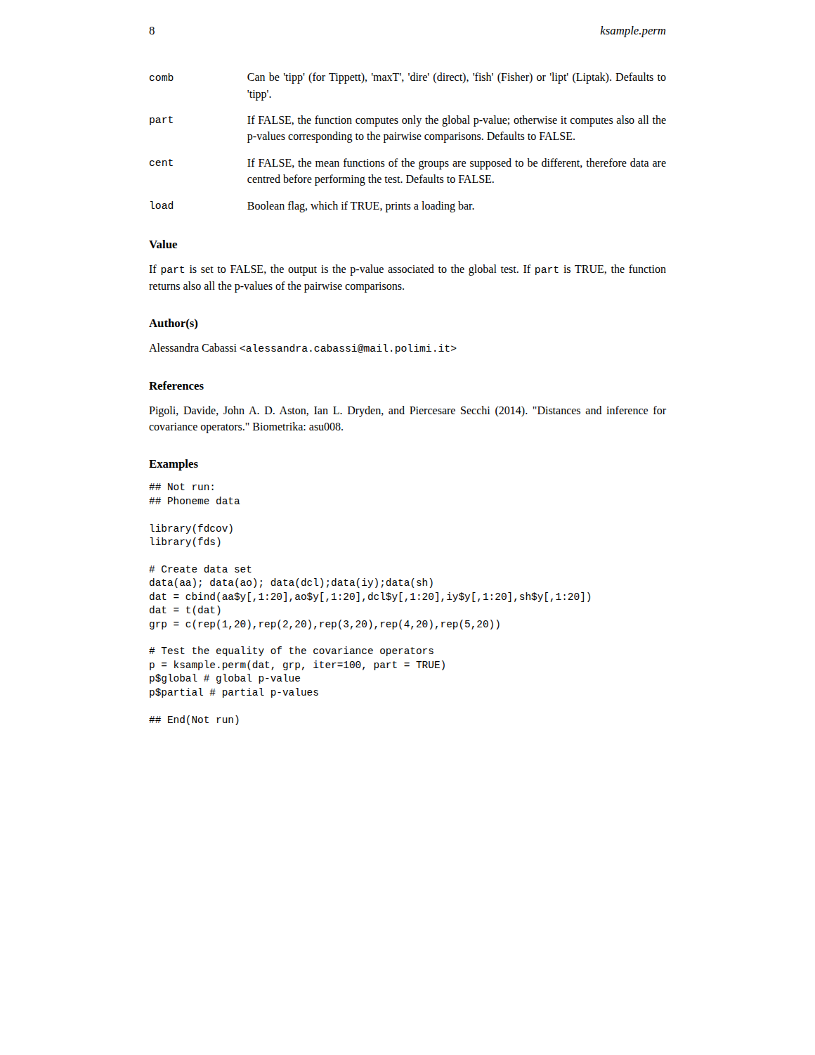8 ksample.perm
comb
Can be 'tipp' (for Tippett), 'maxT', 'dire' (direct), 'fish' (Fisher) or 'lipt' (Liptak). Defaults to 'tipp'.
part
If FALSE, the function computes only the global p-value; otherwise it computes also all the p-values corresponding to the pairwise comparisons. Defaults to FALSE.
cent
If FALSE, the mean functions of the groups are supposed to be different, therefore data are centred before performing the test. Defaults to FALSE.
load
Boolean flag, which if TRUE, prints a loading bar.
Value
If part is set to FALSE, the output is the p-value associated to the global test. If part is TRUE, the function returns also all the p-values of the pairwise comparisons.
Author(s)
Alessandra Cabassi <alessandra.cabassi@mail.polimi.it>
References
Pigoli, Davide, John A. D. Aston, Ian L. Dryden, and Piercesare Secchi (2014). "Distances and inference for covariance operators." Biometrika: asu008.
Examples
## Not run: 
## Phoneme data

library(fdcov)
library(fds)

# Create data set
data(aa); data(ao); data(dcl);data(iy);data(sh)
dat = cbind(aa$y[,1:20],ao$y[,1:20],dcl$y[,1:20],iy$y[,1:20],sh$y[,1:20])
dat = t(dat)
grp = c(rep(1,20),rep(2,20),rep(3,20),rep(4,20),rep(5,20))

# Test the equality of the covariance operators
p = ksample.perm(dat, grp, iter=100, part = TRUE)
p$global # global p-value
p$partial # partial p-values

## End(Not run)